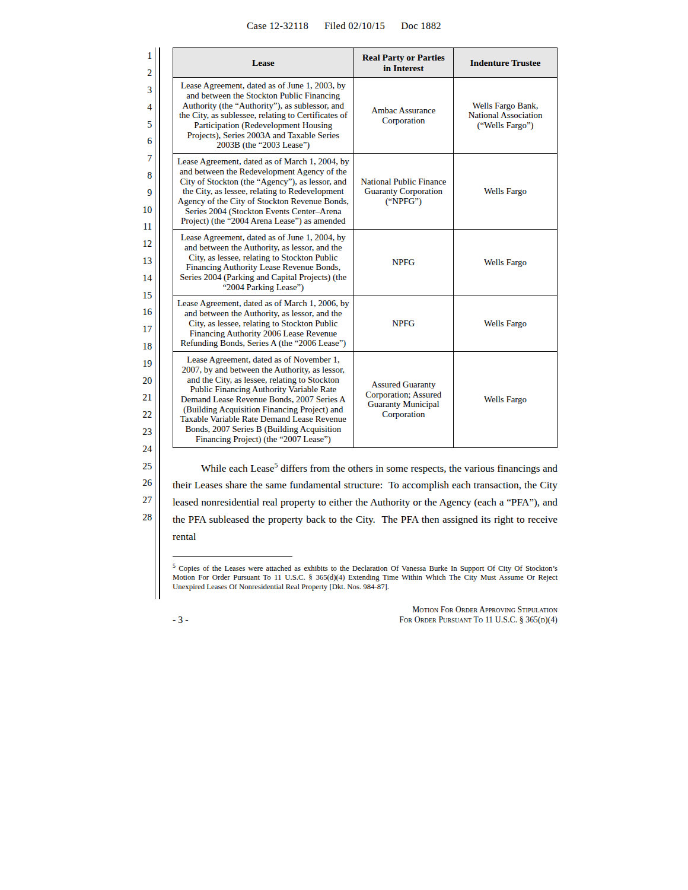Case 12-32118 Filed 02/10/15 Doc 1882
1
2
3
4
5
6
7
8
9
10
11
12
13
14
15
16
17
18
19
20
21
22
23
24
25
26
27
28
| Lease | Real Party or Parties in Interest | Indenture Trustee |
| --- | --- | --- |
| Lease Agreement, dated as of June 1, 2003, by and between the Stockton Public Financing Authority (the “Authority”), as sublessor, and the City, as sublessee, relating to Certificates of Participation (Redevelopment Housing Projects), Series 2003A and Taxable Series 2003B (the “2003 Lease”) | Ambac Assurance Corporation | Wells Fargo Bank, National Association (“Wells Fargo”) |
| Lease Agreement, dated as of March 1, 2004, by and between the Redevelopment Agency of the City of Stockton (the “Agency”), as lessor, and the City, as lessee, relating to Redevelopment Agency of the City of Stockton Revenue Bonds, Series 2004 (Stockton Events Center–Arena Project) (the “2004 Arena Lease”) as amended | National Public Finance Guaranty Corporation (“NPFG”) | Wells Fargo |
| Lease Agreement, dated as of June 1, 2004, by and between the Authority, as lessor, and the City, as lessee, relating to Stockton Public Financing Authority Lease Revenue Bonds, Series 2004 (Parking and Capital Projects) (the “2004 Parking Lease”) | NPFG | Wells Fargo |
| Lease Agreement, dated as of March 1, 2006, by and between the Authority, as lessor, and the City, as lessee, relating to Stockton Public Financing Authority 2006 Lease Revenue Refunding Bonds, Series A (the “2006 Lease”) | NPFG | Wells Fargo |
| Lease Agreement, dated as of November 1, 2007, by and between the Authority, as lessor, and the City, as lessee, relating to Stockton Public Financing Authority Variable Rate Demand Lease Revenue Bonds, 2007 Series A (Building Acquisition Financing Project) and Taxable Variable Rate Demand Lease Revenue Bonds, 2007 Series B (Building Acquisition Financing Project) (the “2007 Lease”) | Assured Guaranty Corporation; Assured Guaranty Municipal Corporation | Wells Fargo |
While each Lease5 differs from the others in some respects, the various financings and their Leases share the same fundamental structure: To accomplish each transaction, the City leased nonresidential real property to either the Authority or the Agency (each a “PFA”), and the PFA subleased the property back to the City. The PFA then assigned its right to receive rental
5 Copies of the Leases were attached as exhibits to the Declaration Of Vanessa Burke In Support Of City Of Stockton’s Motion For Order Pursuant To 11 U.S.C. § 365(d)(4) Extending Time Within Which The City Must Assume Or Reject Unexpired Leases Of Nonresidential Real Property [Dkt. Nos. 984-87].
- 3 -
Motion For Order Approving Stipulation
For Order Pursuant To 11 U.S.C. § 365(d)(4)